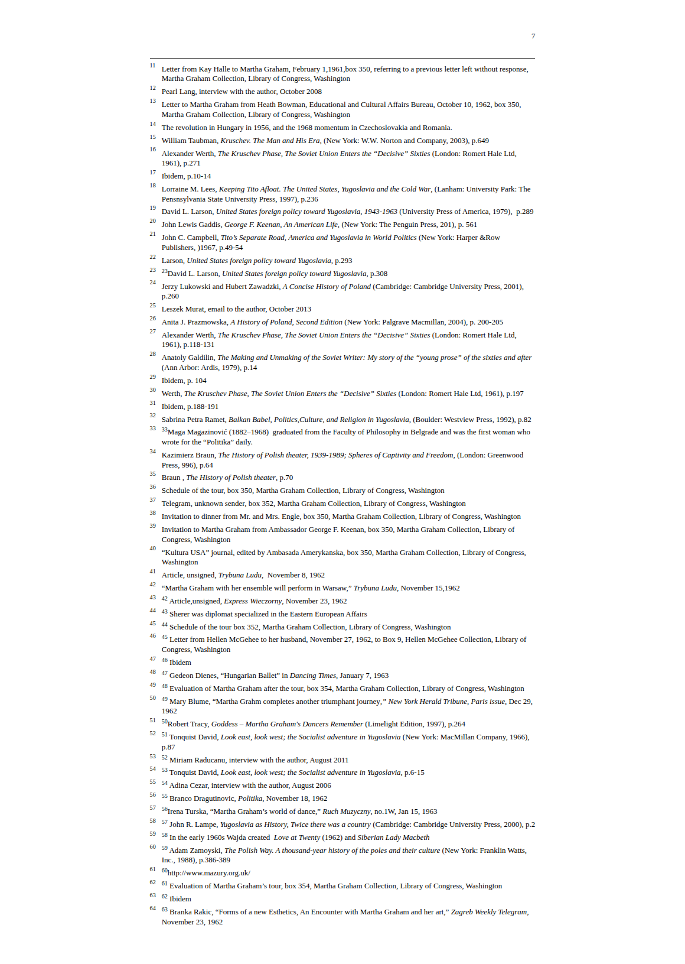7
Letter from Kay Halle to Martha Graham, February 1,1961,box 350, referring to a previous letter left without response, Martha Graham Collection, Library of Congress, Washington
Pearl Lang, interview with the author, October 2008
Letter to Martha Graham from Heath Bowman, Educational and Cultural Affairs Bureau, October 10, 1962, box 350, Martha Graham Collection, Library of Congress, Washington
The revolution in Hungary in 1956, and the 1968 momentum in Czechoslovakia and Romania.
William Taubman, Kruschev. The Man and His Era, (New York: W.W. Norton and Company, 2003), p.649
Alexander Werth, The Kruschev Phase, The Soviet Union Enters the “Decisive” Sixties (London: Romert Hale Ltd, 1961), p.271
Ibidem, p.10-14
Lorraine M. Lees, Keeping Tito Afloat. The United States, Yugoslavia and the Cold War, (Lanham: University Park: The Pensnsylvania State University Press, 1997), p.236
David L. Larson, United States foreign policy toward Yugoslavia, 1943-1963 (University Press of America, 1979), p.289
John Lewis Gaddis, George F. Keenan, An American Life, (New York: The Penguin Press, 201), p. 561
John C. Campbell, Tito’s Separate Road, America and Yugoslavia in World Politics (New York: Harper &Row Publishers, )1967, p.49-54
Larson, United States foreign policy toward Yugoslavia, p.293
23David L. Larson, United States foreign policy toward Yugoslavia, p.308
Jerzy Lukowski and Hubert Zawadzki, A Concise History of Poland (Cambridge: Cambridge University Press, 2001), p.260
Leszek Murat, email to the author, October 2013
Anita J. Prazmowska, A History of Poland, Second Edition (New York: Palgrave Macmillan, 2004), p. 200-205
Alexander Werth, The Kruschev Phase, The Soviet Union Enters the “Decisive” Sixties (London: Romert Hale Ltd, 1961), p.118-131
Anatoly Galdilin, The Making and Unmaking of the Soviet Writer: My story of the “young prose” of the sixties and after (Ann Arbor: Ardis, 1979), p.14
Ibidem, p. 104
Werth, The Kruschev Phase, The Soviet Union Enters the “Decisive” Sixties (London: Romert Hale Ltd, 1961), p.197
Ibidem, p.188-191
Sabrina Petra Ramet, Balkan Babel, Politics,Culture, and Religion in Yugoslavia, (Boulder: Westview Press, 1992), p.82
33Maga Magazinović (1882–1968) graduated from the Faculty of Philosophy in Belgrade and was the first woman who wrote for the “Politika” daily.
Kazimierz Braun, The History of Polish theater, 1939-1989; Spheres of Captivity and Freedom, (London: Greenwood Press, 996), p.64
Braun , The History of Polish theater, p.70
Schedule of the tour, box 350, Martha Graham Collection, Library of Congress, Washington
Telegram, unknown sender, box 352, Martha Graham Collection, Library of Congress, Washington
Invitation to dinner from Mr. and Mrs. Engle, box 350, Martha Graham Collection, Library of Congress, Washington
Invitation to Martha Graham from Ambassador George F. Keenan, box 350, Martha Graham Collection, Library of Congress, Washington
“Kultura USA” journal, edited by Ambasada Amerykanska, box 350, Martha Graham Collection, Library of Congress, Washington
Article, unsigned, Trybuna Ludu, November 8, 1962
“Martha Graham with her ensemble will perform in Warsaw,” Trybuna Ludu, November 15,1962
42 Article, unsigned, Express Wieczorny, November 23, 1962
43 Sherer was diplomat specialized in the Eastern European Affairs
44 Schedule of the tour box 352, Martha Graham Collection, Library of Congress, Washington
45 Letter from Hellen McGehee to her husband, November 27, 1962, to Box 9, Hellen McGehee Collection, Library of Congress, Washington
46 Ibidem
47 Gedeon Dienes, “Hungarian Ballet” in Dancing Times, January 7, 1963
48 Evaluation of Martha Graham after the tour, box 354, Martha Graham Collection, Library of Congress, Washington
49 Mary Blume, “Martha Grahm completes another triumphant journey,” New York Herald Tribune, Paris issue, Dec 29, 1962
50Robert Tracy, Goddess – Martha Graham's Dancers Remember (Limelight Edition, 1997), p.264
51 Tonquist David, Look east, look west; the Socialist adventure in Yugoslavia (New York: MacMillan Company, 1966), p.87
52 Miriam Raducanu, interview with the author, August 2011
53 Tonquist David, Look east, look west; the Socialist adventure in Yugoslavia, p.6-15
54 Adina Cezar, interview with the author, August 2006
55 Branco Dragutinovic, Politika, November 18, 1962
56Irena Turska, “Martha Graham’s world of dance,” Ruch Muzyczny, no.1W, Jan 15, 1963
57 John R. Lampe, Yugoslavia as History, Twice there was a country (Cambridge: Cambridge University Press, 2000), p.2
58 In the early 1960s Wajda created Love at Twenty (1962) and Siberian Lady Macbeth
59 Adam Zamoyski, The Polish Way. A thousand-year history of the poles and their culture (New York: Franklin Watts, Inc., 1988), p.386-389
60http://www.mazury.org.uk/
61 Evaluation of Martha Graham’s tour, box 354, Martha Graham Collection, Library of Congress, Washington
62 Ibidem
63 Branka Rakic, “Forms of a new Esthetics, An Encounter with Martha Graham and her art,” Zagreb Weekly Telegram, November 23, 1962